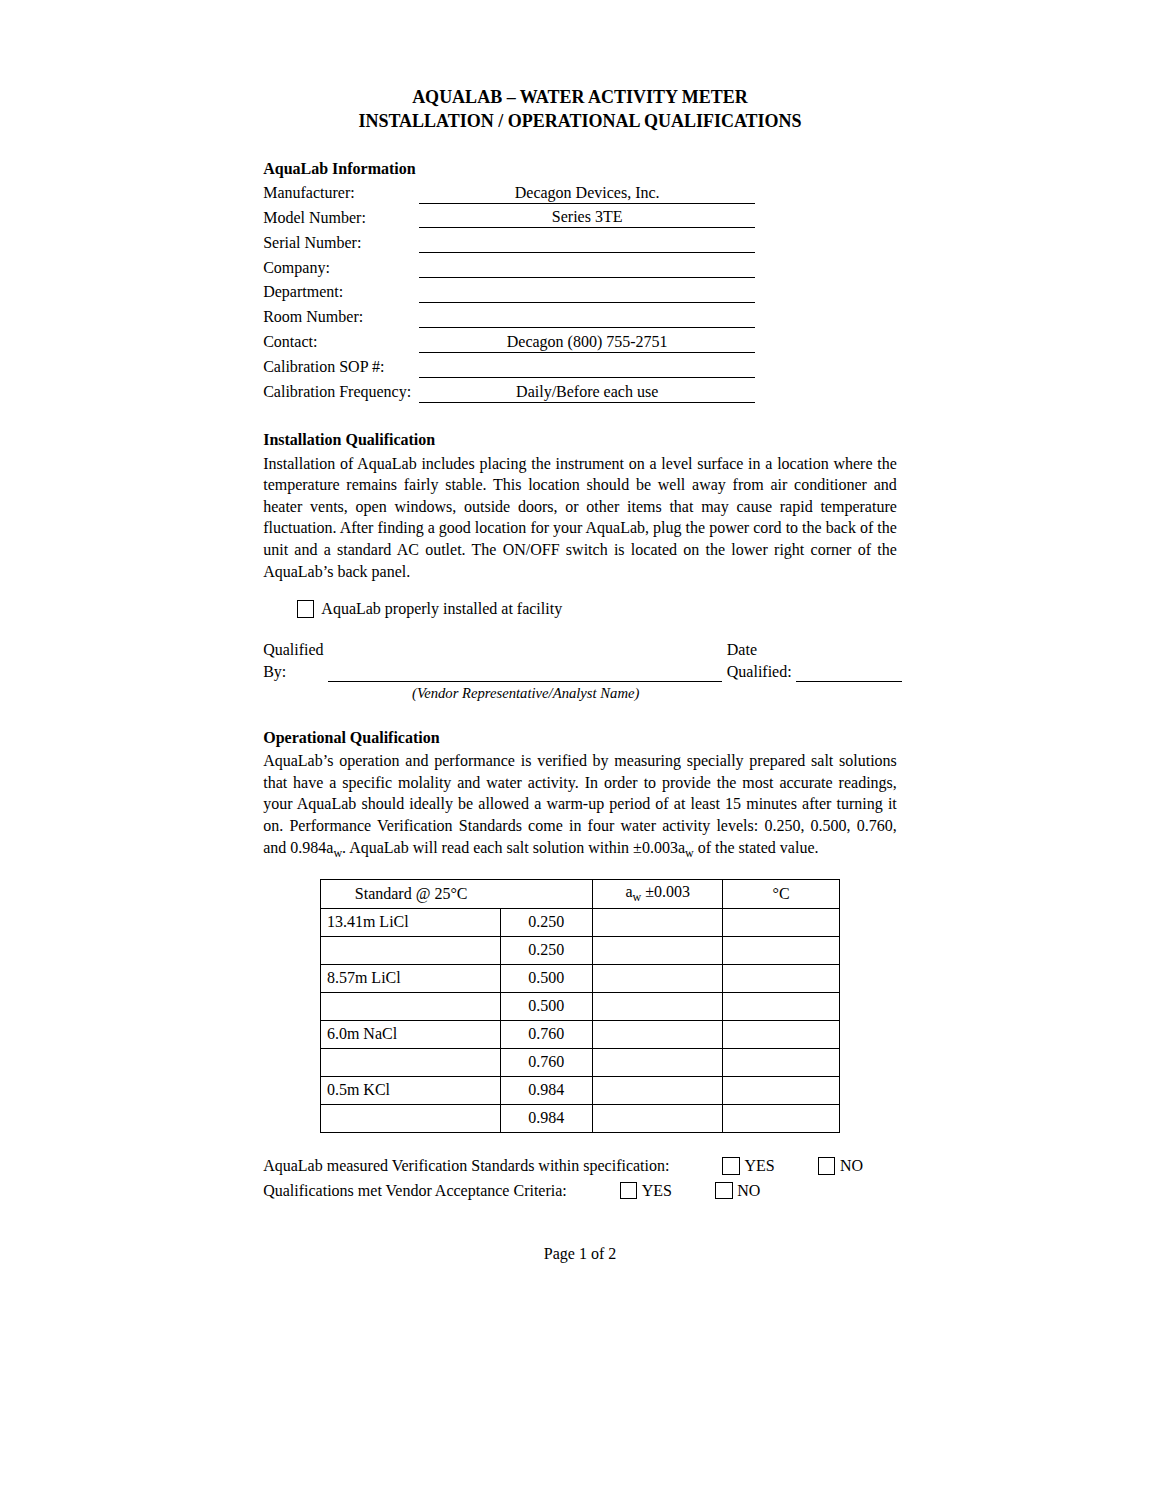AQUALAB – WATER ACTIVITY METER
INSTALLATION / OPERATIONAL QUALIFICATIONS
AquaLab Information
| Manufacturer: | Decagon Devices, Inc. |
| Model Number: | Series 3TE |
| Serial Number: | |
| Company: | |
| Department: | |
| Room Number: | |
| Contact: | Decagon (800) 755-2751 |
| Calibration SOP #: | |
| Calibration Frequency: | Daily/Before each use |
Installation Qualification
Installation of AquaLab includes placing the instrument on a level surface in a location where the temperature remains fairly stable. This location should be well away from air conditioner and heater vents, open windows, outside doors, or other items that may cause rapid temperature fluctuation. After finding a good location for your AquaLab, plug the power cord to the back of the unit and a standard AC outlet. The ON/OFF switch is located on the lower right corner of the AquaLab’s back panel.
AquaLab properly installed at facility
Qualified By: Date Qualified:
(Vendor Representative/Analyst Name)
Operational Qualification
AquaLab’s operation and performance is verified by measuring specially prepared salt solutions that have a specific molality and water activity. In order to provide the most accurate readings, your AquaLab should ideally be allowed a warm-up period of at least 15 minutes after turning it on. Performance Verification Standards come in four water activity levels: 0.250, 0.500, 0.760, and 0.984aw. AquaLab will read each salt solution within ±0.003aw of the stated value.
| Standard @ 25°C | | a w ±0.003 | °C |
| 13.41m LiCl | 0.250 | | |
| | 0.250 | | |
| 8.57m LiCl | 0.500 | | |
| | 0.500 | | |
| 6.0m NaCl | 0.760 | | |
| | 0.760 | | |
| 0.5m KCl | 0.984 | | |
| | 0.984 | | |
AquaLab measured Verification Standards within specification: YES NO
Qualifications met Vendor Acceptance Criteria: YES NO
Page 1 of 2